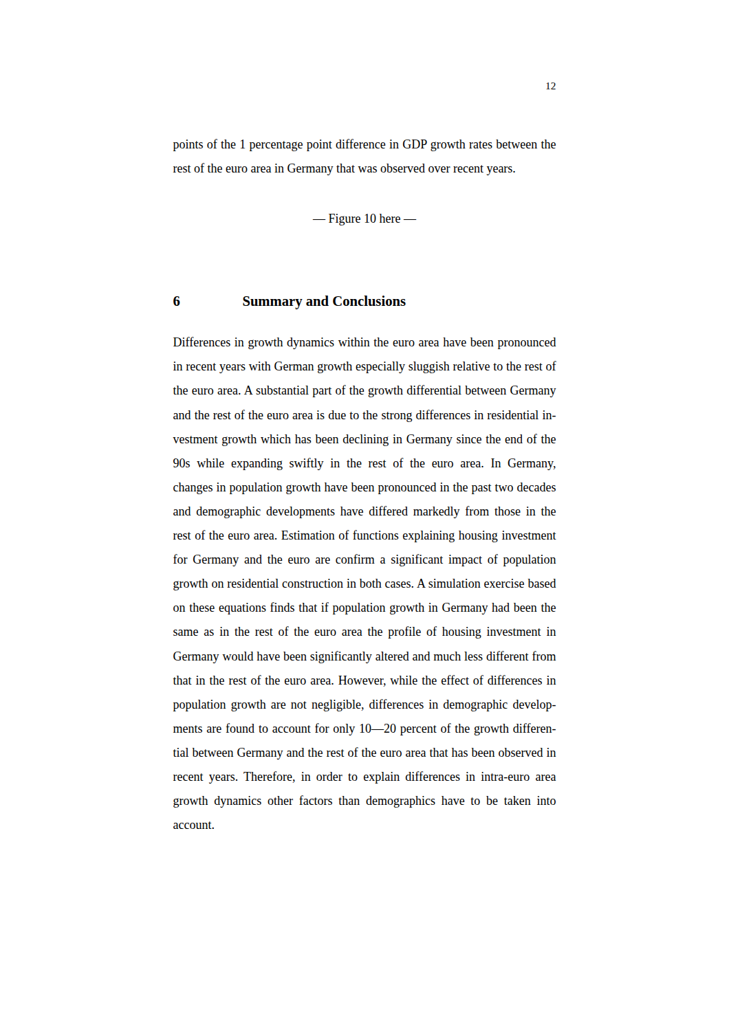12
points of the 1 percentage point difference in GDP growth rates between the rest of the euro area in Germany that was observed over recent years.
— Figure 10 here —
6 Summary and Conclusions
Differences in growth dynamics within the euro area have been pronounced in recent years with German growth especially sluggish relative to the rest of the euro area. A substantial part of the growth differential between Germany and the rest of the euro area is due to the strong differences in residential investment growth which has been declining in Germany since the end of the 90s while expanding swiftly in the rest of the euro area. In Germany, changes in population growth have been pronounced in the past two decades and demographic developments have differed markedly from those in the rest of the euro area. Estimation of functions explaining housing investment for Germany and the euro are confirm a significant impact of population growth on residential construction in both cases. A simulation exercise based on these equations finds that if population growth in Germany had been the same as in the rest of the euro area the profile of housing investment in Germany would have been significantly altered and much less different from that in the rest of the euro area. However, while the effect of differences in population growth are not negligible, differences in demographic developments are found to account for only 10—20 percent of the growth differential between Germany and the rest of the euro area that has been observed in recent years. Therefore, in order to explain differences in intra-euro area growth dynamics other factors than demographics have to be taken into account.